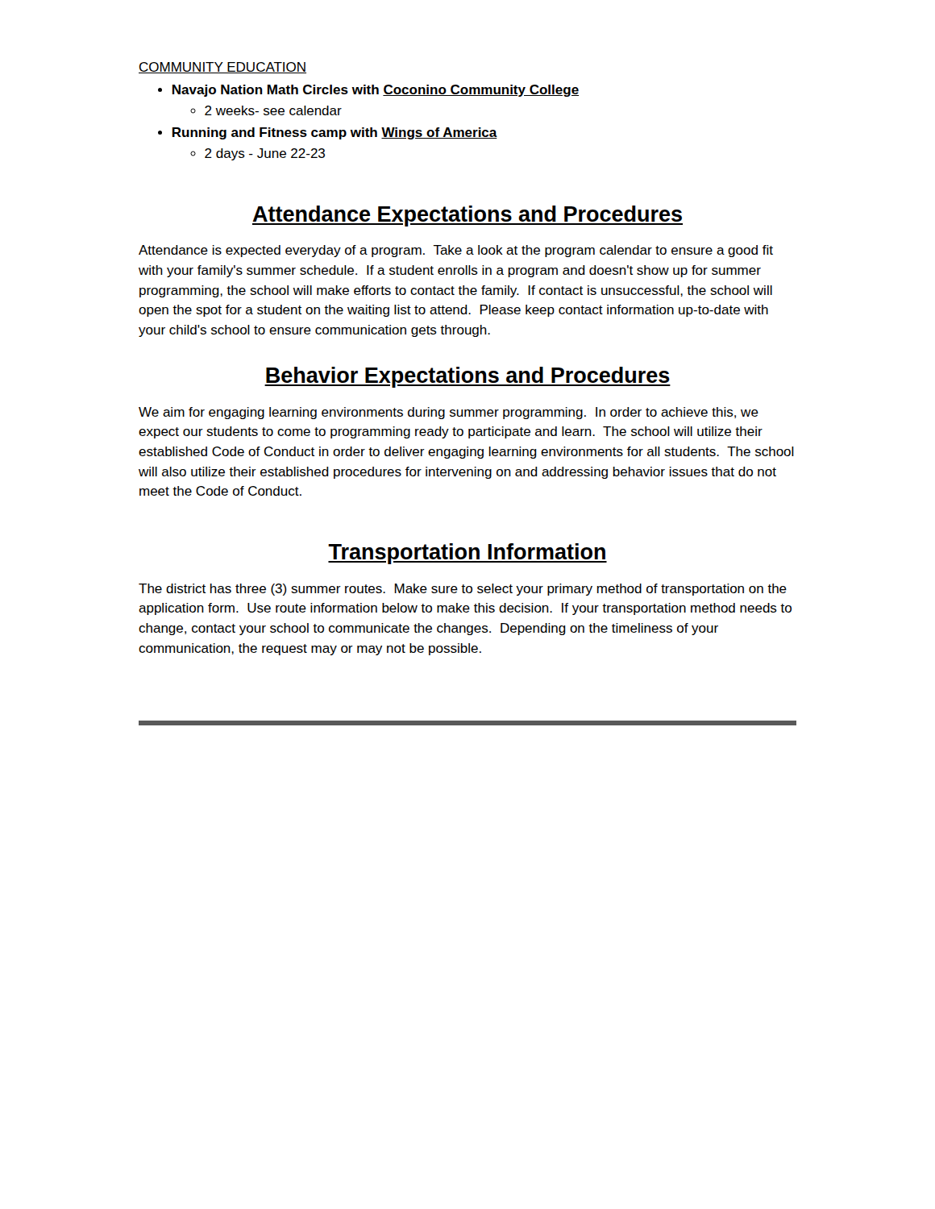COMMUNITY EDUCATION
Navajo Nation Math Circles with Coconino Community College
2 weeks- see calendar
Running and Fitness camp with Wings of America
2 days - June 22-23
Attendance Expectations and Procedures
Attendance is expected everyday of a program. Take a look at the program calendar to ensure a good fit with your family's summer schedule. If a student enrolls in a program and doesn't show up for summer programming, the school will make efforts to contact the family. If contact is unsuccessful, the school will open the spot for a student on the waiting list to attend. Please keep contact information up-to-date with your child's school to ensure communication gets through.
Behavior Expectations and Procedures
We aim for engaging learning environments during summer programming. In order to achieve this, we expect our students to come to programming ready to participate and learn. The school will utilize their established Code of Conduct in order to deliver engaging learning environments for all students. The school will also utilize their established procedures for intervening on and addressing behavior issues that do not meet the Code of Conduct.
Transportation Information
The district has three (3) summer routes. Make sure to select your primary method of transportation on the application form. Use route information below to make this decision. If your transportation method needs to change, contact your school to communicate the changes. Depending on the timeliness of your communication, the request may or may not be possible.